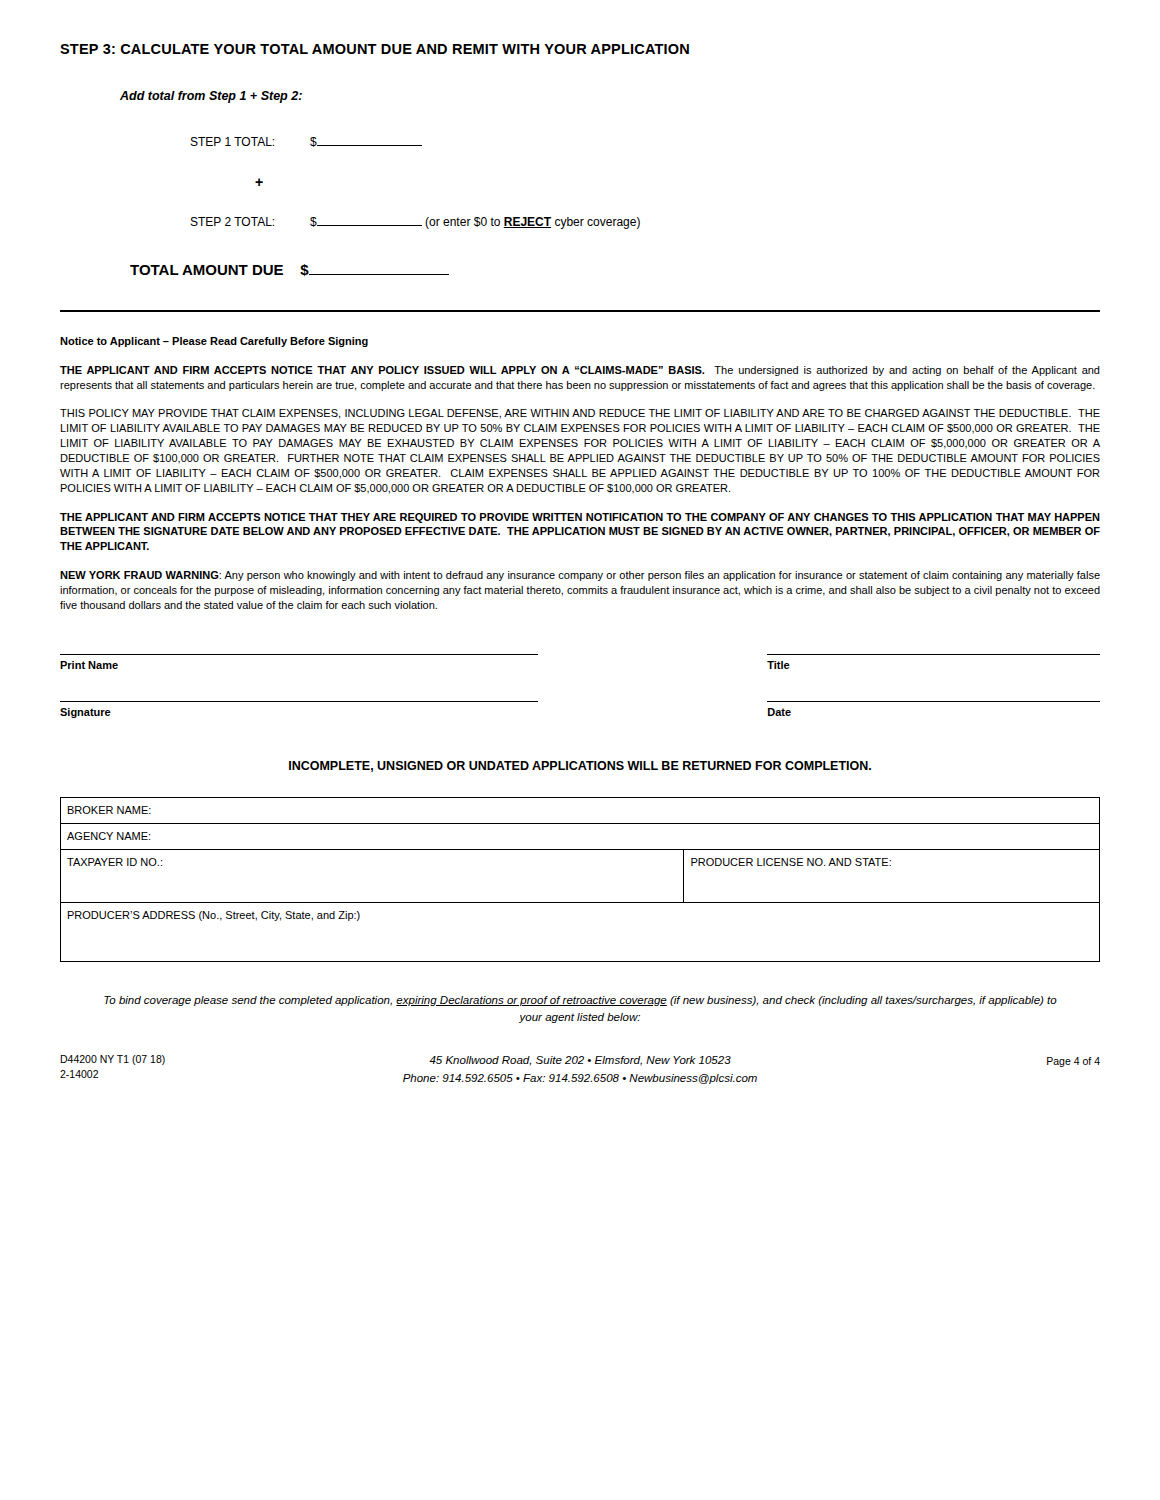STEP 3: CALCULATE YOUR TOTAL AMOUNT DUE AND REMIT WITH YOUR APPLICATION
Add total from Step 1 + Step 2:
STEP 1 TOTAL:$
+
STEP 2 TOTAL:$ (or enter $0 to REJECT cyber coverage)
TOTAL AMOUNT DUE $
Notice to Applicant – Please Read Carefully Before Signing
THE APPLICANT AND FIRM ACCEPTS NOTICE THAT ANY POLICY ISSUED WILL APPLY ON A “CLAIMS-MADE” BASIS. The undersigned is authorized by and acting on behalf of the Applicant and represents that all statements and particulars herein are true, complete and accurate and that there has been no suppression or misstatements of fact and agrees that this application shall be the basis of coverage.
THIS POLICY MAY PROVIDE THAT CLAIM EXPENSES, INCLUDING LEGAL DEFENSE, ARE WITHIN AND REDUCE THE LIMIT OF LIABILITY AND ARE TO BE CHARGED AGAINST THE DEDUCTIBLE. THE LIMIT OF LIABILITY AVAILABLE TO PAY DAMAGES MAY BE REDUCED BY UP TO 50% BY CLAIM EXPENSES FOR POLICIES WITH A LIMIT OF LIABILITY – EACH CLAIM OF $500,000 OR GREATER. THE LIMIT OF LIABILITY AVAILABLE TO PAY DAMAGES MAY BE EXHAUSTED BY CLAIM EXPENSES FOR POLICIES WITH A LIMIT OF LIABILITY – EACH CLAIM OF $5,000,000 OR GREATER OR A DEDUCTIBLE OF $100,000 OR GREATER. FURTHER NOTE THAT CLAIM EXPENSES SHALL BE APPLIED AGAINST THE DEDUCTIBLE BY UP TO 50% OF THE DEDUCTIBLE AMOUNT FOR POLICIES WITH A LIMIT OF LIABILITY – EACH CLAIM OF $500,000 OR GREATER. CLAIM EXPENSES SHALL BE APPLIED AGAINST THE DEDUCTIBLE BY UP TO 100% OF THE DEDUCTIBLE AMOUNT FOR POLICIES WITH A LIMIT OF LIABILITY – EACH CLAIM OF $5,000,000 OR GREATER OR A DEDUCTIBLE OF $100,000 OR GREATER.
THE APPLICANT AND FIRM ACCEPTS NOTICE THAT THEY ARE REQUIRED TO PROVIDE WRITTEN NOTIFICATION TO THE COMPANY OF ANY CHANGES TO THIS APPLICATION THAT MAY HAPPEN BETWEEN THE SIGNATURE DATE BELOW AND ANY PROPOSED EFFECTIVE DATE. THE APPLICATION MUST BE SIGNED BY AN ACTIVE OWNER, PARTNER, PRINCIPAL, OFFICER, OR MEMBER OF THE APPLICANT.
NEW YORK FRAUD WARNING: Any person who knowingly and with intent to defraud any insurance company or other person files an application for insurance or statement of claim containing any materially false information, or conceals for the purpose of misleading, information concerning any fact material thereto, commits a fraudulent insurance act, which is a crime, and shall also be subject to a civil penalty not to exceed five thousand dollars and the stated value of the claim for each such violation.
Print Name
Title
Signature
Date
INCOMPLETE, UNSIGNED OR UNDATED APPLICATIONS WILL BE RETURNED FOR COMPLETION.
| BROKER NAME: |
| AGENCY NAME: |
| TAXPAYER ID NO.: | PRODUCER LICENSE NO. AND STATE: |
| PRODUCER’S ADDRESS (No., Street, City, State, and Zip:) |
To bind coverage please send the completed application, expiring Declarations or proof of retroactive coverage (if new business), and check (including all taxes/surcharges, if applicable) to your agent listed below:
D44200 NY T1 (07 18)
2-14002
45 Knollwood Road, Suite 202 • Elmsford, New York 10523
Phone: 914.592.6505 • Fax: 914.592.6508 • Newbusiness@plcsi.com
Page 4 of 4